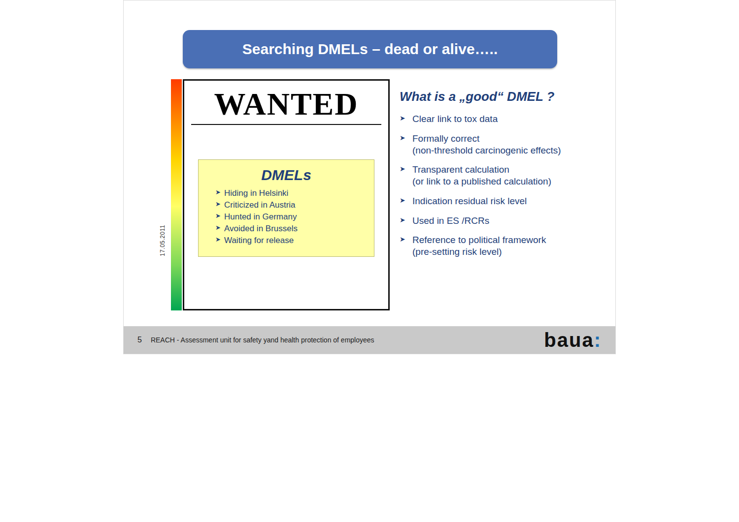Searching DMELs – dead or alive…..
17.05.2011
WANTED
DMELs
Hiding in Helsinki
Criticized in Austria
Hunted in Germany
Avoided in Brussels
Waiting for release
What is a „good“ DMEL ?
Clear link to tox data
Formally correct(non-threshold carcinogenic effects)
Transparent calculation(or link to a published calculation)
Indication residual risk level
Used in ES /RCRs
Reference to political framework(pre-setting risk level)
5 REACH - Assessment unit for safety yand health protection of employees baua: